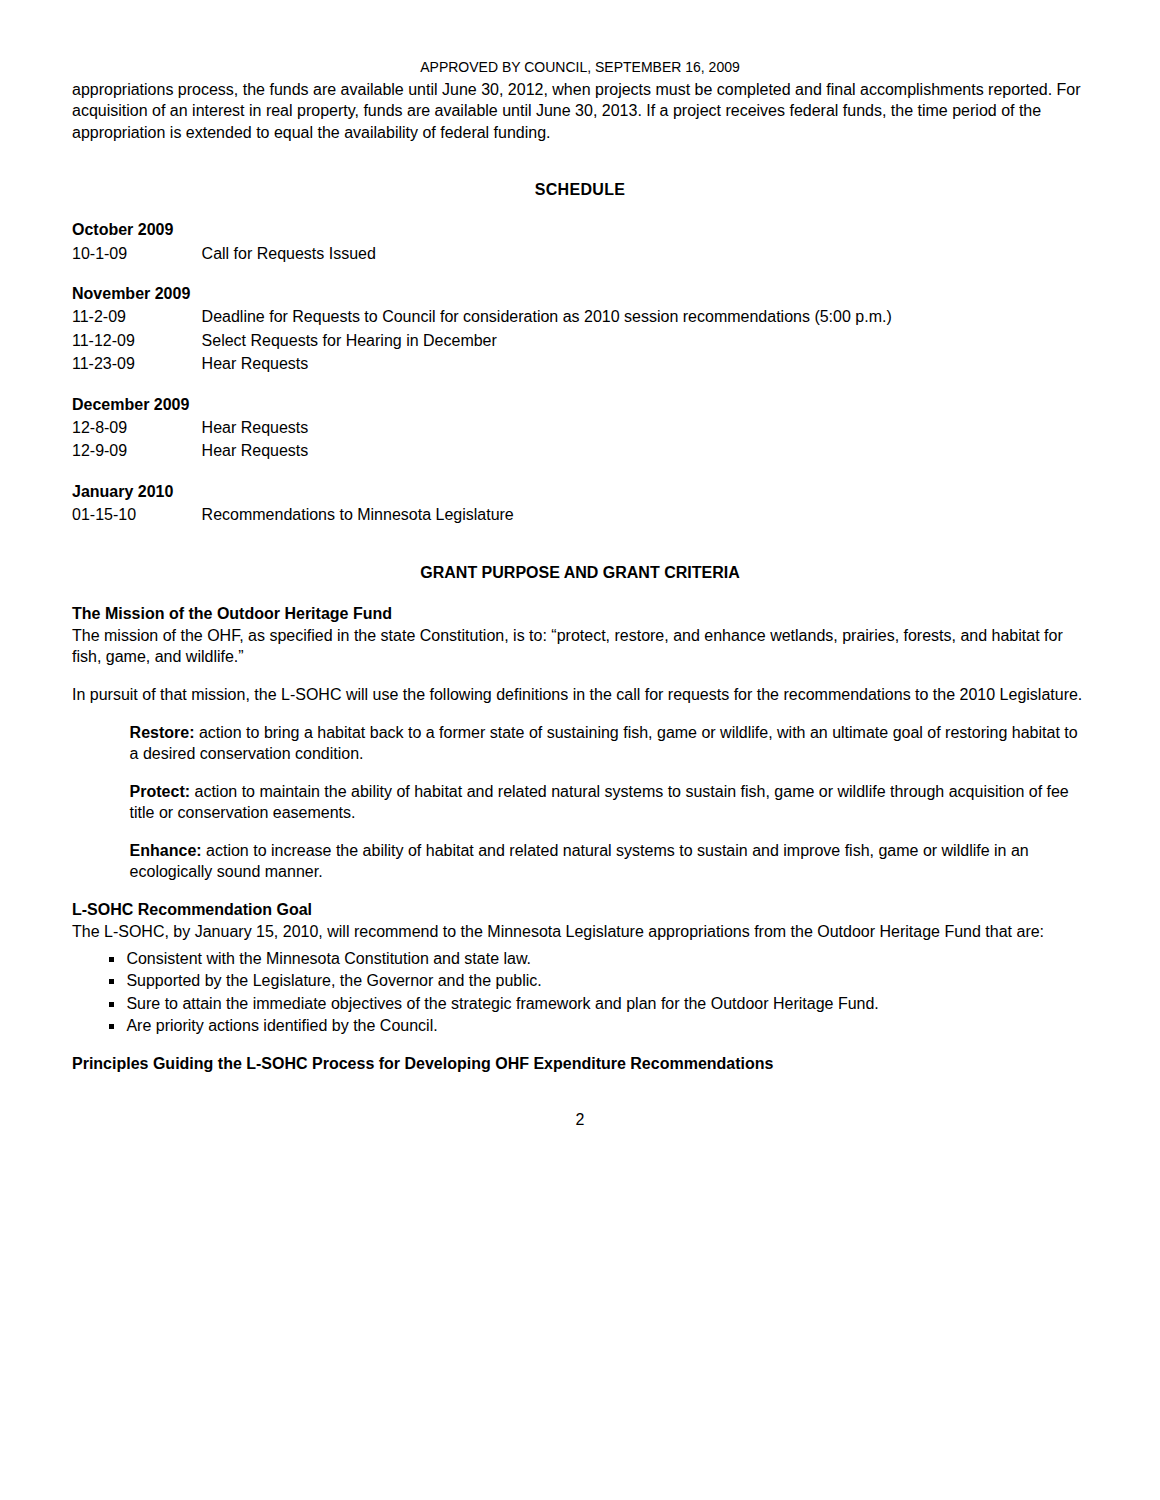APPROVED BY COUNCIL, SEPTEMBER 16, 2009
appropriations process, the funds are available until June 30, 2012, when projects must be completed and final accomplishments reported. For acquisition of an interest in real property, funds are available until June 30, 2013. If a project receives federal funds, the time period of the appropriation is extended to equal the availability of federal funding.
SCHEDULE
October 2009
| 10-1-09 | Call for Requests Issued |
November 2009
| 11-2-09 | Deadline for Requests to Council for consideration as 2010 session recommendations (5:00 p.m.) |
| 11-12-09 | Select Requests for Hearing in December |
| 11-23-09 | Hear Requests |
December 2009
| 12-8-09 | Hear Requests |
| 12-9-09 | Hear Requests |
January 2010
| 01-15-10 | Recommendations to Minnesota Legislature |
GRANT PURPOSE AND GRANT CRITERIA
The Mission of the Outdoor Heritage Fund
The mission of the OHF, as specified in the state Constitution, is to: “protect, restore, and enhance wetlands, prairies, forests, and habitat for fish, game, and wildlife.”
In pursuit of that mission, the L-SOHC will use the following definitions in the call for requests for the recommendations to the 2010 Legislature.
Restore: action to bring a habitat back to a former state of sustaining fish, game or wildlife, with an ultimate goal of restoring habitat to a desired conservation condition.
Protect: action to maintain the ability of habitat and related natural systems to sustain fish, game or wildlife through acquisition of fee title or conservation easements.
Enhance: action to increase the ability of habitat and related natural systems to sustain and improve fish, game or wildlife in an ecologically sound manner.
L-SOHC Recommendation Goal
The L-SOHC, by January 15, 2010, will recommend to the Minnesota Legislature appropriations from the Outdoor Heritage Fund that are:
Consistent with the Minnesota Constitution and state law.
Supported by the Legislature, the Governor and the public.
Sure to attain the immediate objectives of the strategic framework and plan for the Outdoor Heritage Fund.
Are priority actions identified by the Council.
Principles Guiding the L-SOHC Process for Developing OHF Expenditure Recommendations
2